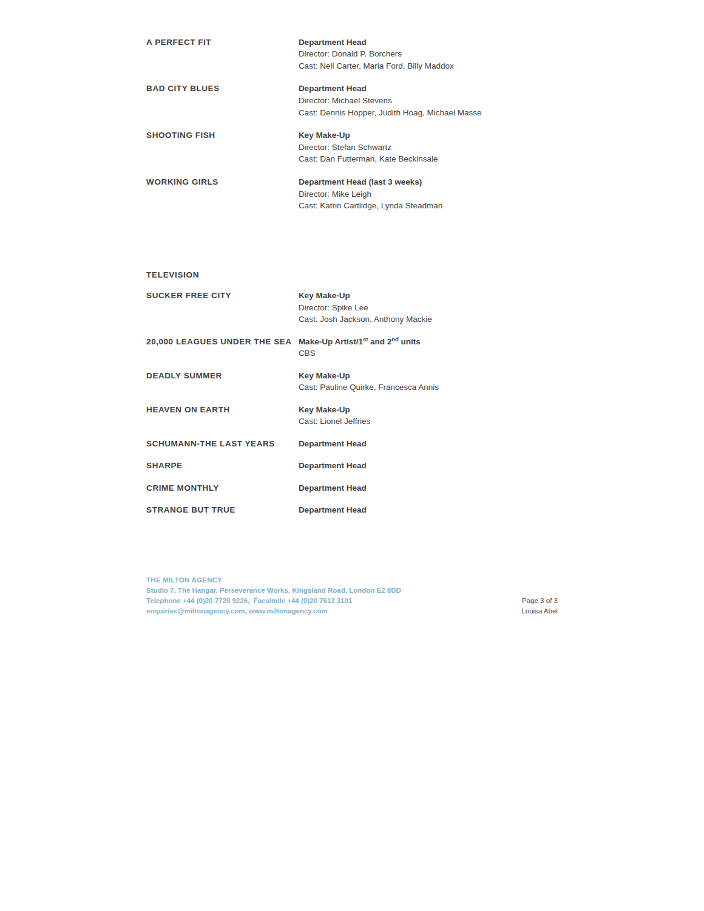| A Perfect Fit | Department Head Director: Donald P. Borchers Cast: Nell Carter, Maria Ford, Billy Maddox |
| Bad City Blues | Department Head Director: Michael Stevens Cast: Dennis Hopper, Judith Hoag, Michael Masse |
| Shooting Fish | Key Make-Up Director: Stefan Schwartz Cast: Dan Futterman, Kate Beckinsale |
| Working Girls | Department Head (last 3 weeks) Director: Mike Leigh Cast: Katrin Cartlidge, Lynda Steadman |
Television
| Sucker Free City | Key Make-Up Director: Spike Lee Cast: Josh Jackson, Anthony Mackie |
| 20,000 Leagues Under the Sea | Make-Up Artist/1 st and 2 nd units CBS |
| Deadly Summer | Key Make-Up Cast: Pauline Quirke, Francesca Annis |
| Heaven on Earth | Key Make-Up Cast: Lionel Jeffries |
| Schumann-The Last Years | Department Head |
| Sharpe | Department Head |
| Crime Monthly | Department Head |
| Strange But True | Department Head |
THE MILTON AGENCY
Studio 7, The Hangar, Perseverance Works, Kingsland Road, London E2 8DD
Telephone +44 (0)20 7729 9226, Facsimile +44 (0)20 7613 3101
enquiries@miltonagency.com, www.miltonagency.com
Page 3 of 3
Louisa Abel